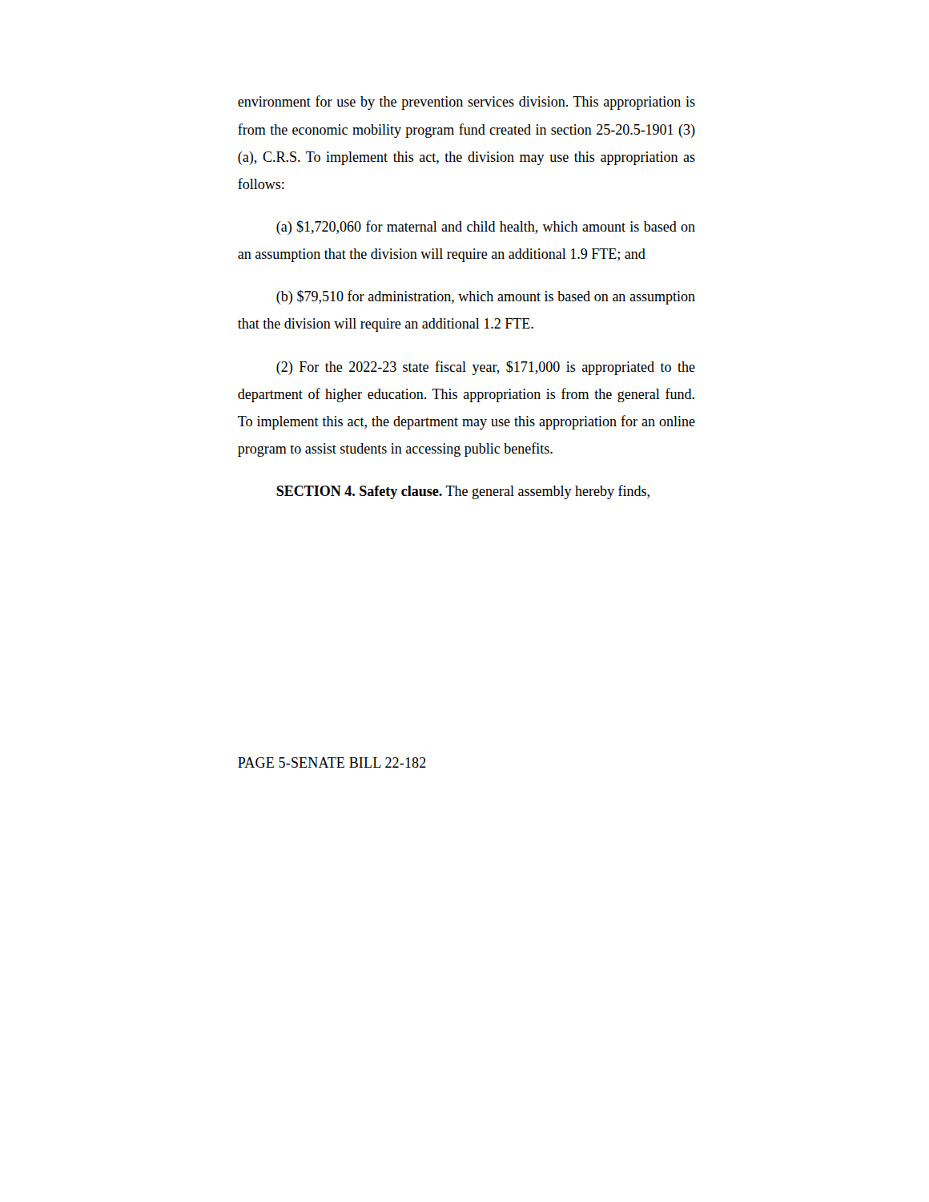environment for use by the prevention services division. This appropriation is from the economic mobility program fund created in section 25-20.5-1901 (3)(a), C.R.S. To implement this act, the division may use this appropriation as follows:
(a) $1,720,060 for maternal and child health, which amount is based on an assumption that the division will require an additional 1.9 FTE; and
(b) $79,510 for administration, which amount is based on an assumption that the division will require an additional 1.2 FTE.
(2) For the 2022-23 state fiscal year, $171,000 is appropriated to the department of higher education. This appropriation is from the general fund. To implement this act, the department may use this appropriation for an online program to assist students in accessing public benefits.
SECTION 4. Safety clause. The general assembly hereby finds,
PAGE 5-SENATE BILL 22-182